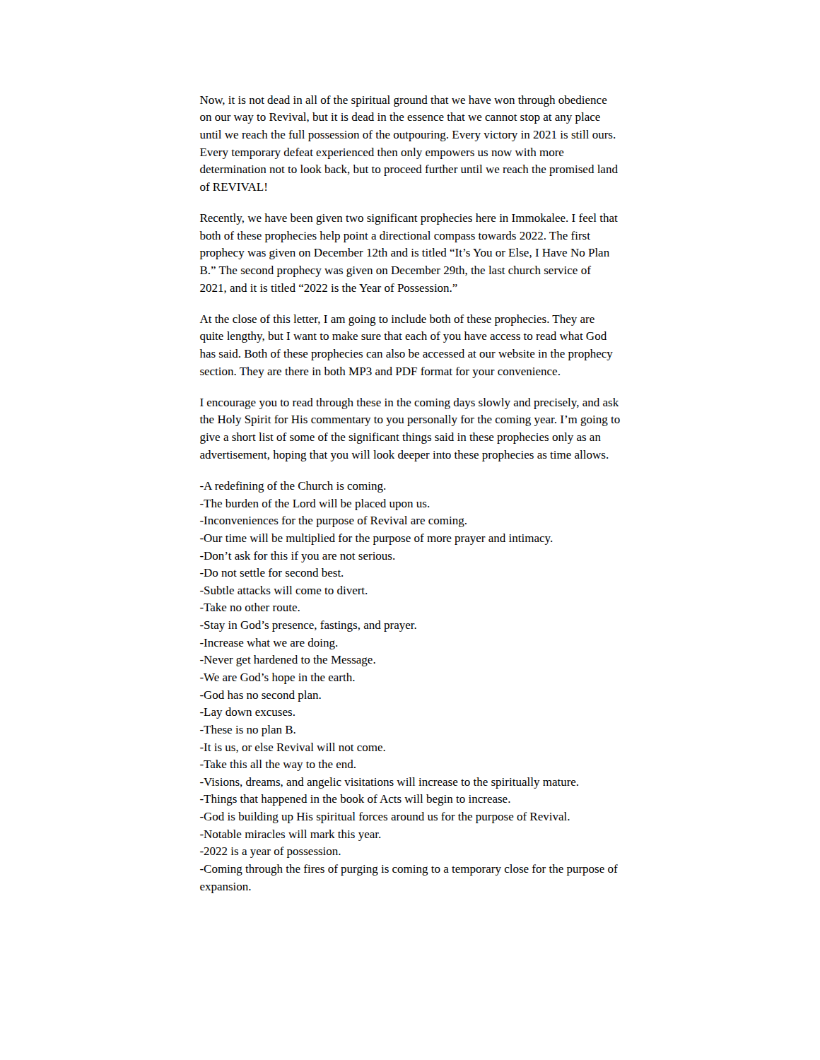Now, it is not dead in all of the spiritual ground that we have won through obedience on our way to Revival, but it is dead in the essence that we cannot stop at any place until we reach the full possession of the outpouring. Every victory in 2021 is still ours. Every temporary defeat experienced then only empowers us now with more determination not to look back, but to proceed further until we reach the promised land of REVIVAL!
Recently, we have been given two significant prophecies here in Immokalee. I feel that both of these prophecies help point a directional compass towards 2022. The first prophecy was given on December 12th and is titled “It’s You or Else, I Have No Plan B.” The second prophecy was given on December 29th, the last church service of 2021, and it is titled “2022 is the Year of Possession.”
At the close of this letter, I am going to include both of these prophecies. They are quite lengthy, but I want to make sure that each of you have access to read what God has said. Both of these prophecies can also be accessed at our website in the prophecy section. They are there in both MP3 and PDF format for your convenience.
I encourage you to read through these in the coming days slowly and precisely, and ask the Holy Spirit for His commentary to you personally for the coming year. I’m going to give a short list of some of the significant things said in these prophecies only as an advertisement, hoping that you will look deeper into these prophecies as time allows.
A redefining of the Church is coming.
The burden of the Lord will be placed upon us.
Inconveniences for the purpose of Revival are coming.
Our time will be multiplied for the purpose of more prayer and intimacy.
Don’t ask for this if you are not serious.
Do not settle for second best.
Subtle attacks will come to divert.
Take no other route.
Stay in God’s presence, fastings, and prayer.
Increase what we are doing.
Never get hardened to the Message.
We are God’s hope in the earth.
God has no second plan.
Lay down excuses.
These is no plan B.
It is us, or else Revival will not come.
Take this all the way to the end.
Visions, dreams, and angelic visitations will increase to the spiritually mature.
Things that happened in the book of Acts will begin to increase.
God is building up His spiritual forces around us for the purpose of Revival.
Notable miracles will mark this year.
2022 is a year of possession.
Coming through the fires of purging is coming to a temporary close for the purpose of expansion.